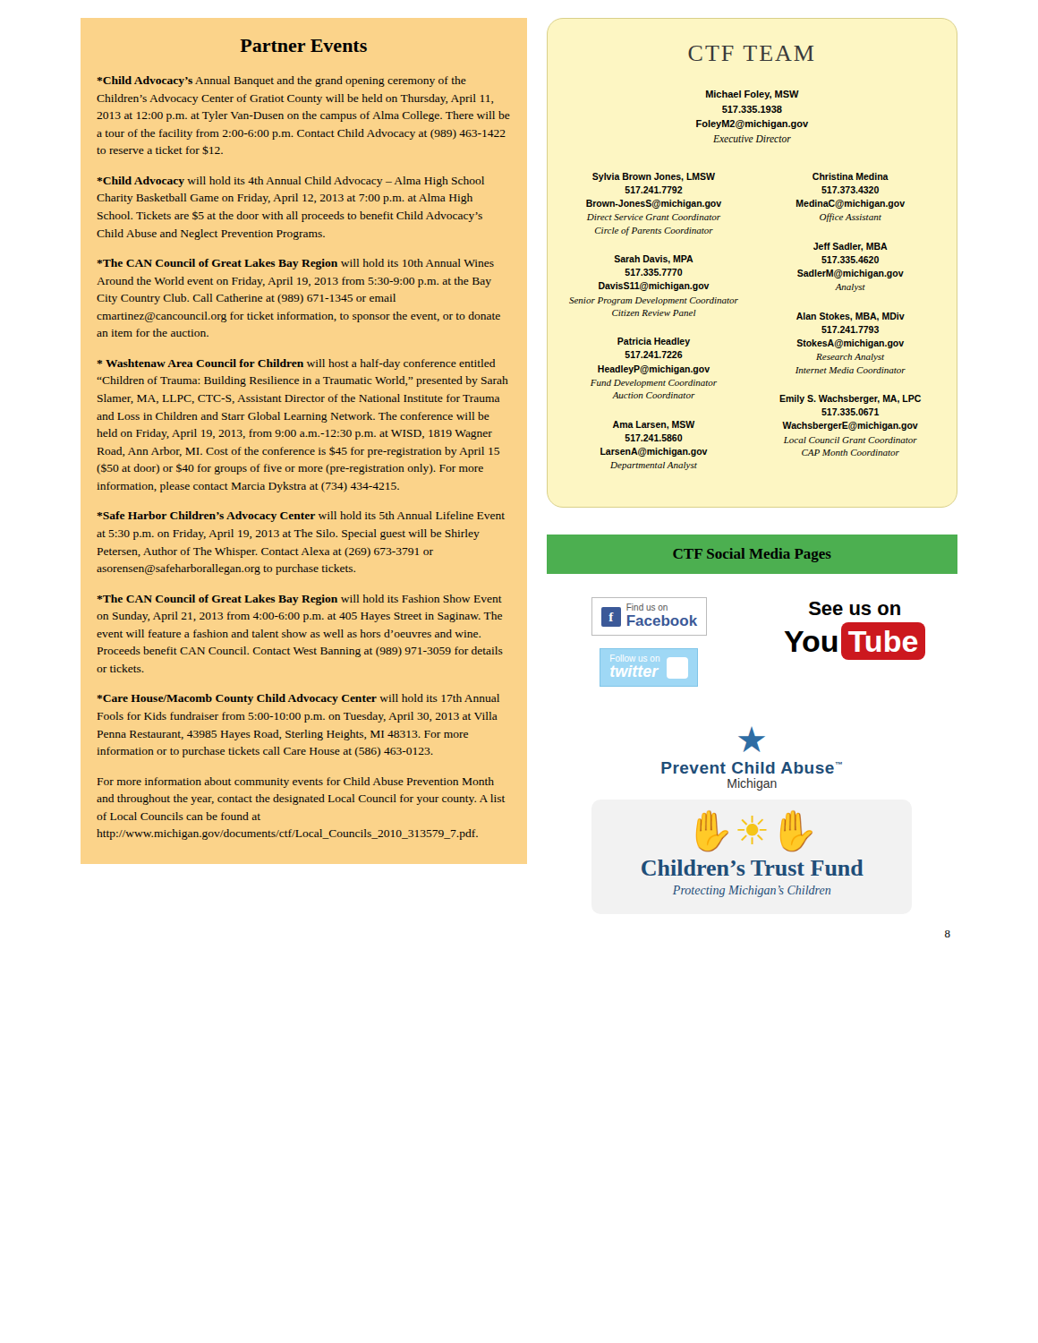Partner Events
*Child Advocacy’s Annual Banquet and the grand opening ceremony of the Children’s Advocacy Center of Gratiot County will be held on Thursday, April 11, 2013 at 12:00 p.m. at Tyler Van-Dusen on the campus of Alma College. There will be a tour of the facility from 2:00-6:00 p.m. Contact Child Advocacy at (989) 463-1422 to reserve a ticket for $12.
*Child Advocacy will hold its 4th Annual Child Advocacy – Alma High School Charity Basketball Game on Friday, April 12, 2013 at 7:00 p.m. at Alma High School. Tickets are $5 at the door with all proceeds to benefit Child Advocacy’s Child Abuse and Neglect Prevention Programs.
*The CAN Council of Great Lakes Bay Region will hold its 10th Annual Wines Around the World event on Friday, April 19, 2013 from 5:30-9:00 p.m. at the Bay City Country Club. Call Catherine at (989) 671-1345 or email cmartinez@cancouncil.org for ticket information, to sponsor the event, or to donate an item for the auction.
* Washtenaw Area Council for Children will host a half-day conference entitled “Children of Trauma: Building Resilience in a Traumatic World,” presented by Sarah Slamer, MA, LLPC, CTC-S, Assistant Director of the National Institute for Trauma and Loss in Children and Starr Global Learning Network. The conference will be held on Friday, April 19, 2013, from 9:00 a.m.-12:30 p.m. at WISD, 1819 Wagner Road, Ann Arbor, MI. Cost of the conference is $45 for pre-registration by April 15 ($50 at door) or $40 for groups of five or more (pre-registration only). For more information, please contact Marcia Dykstra at (734) 434-4215.
*Safe Harbor Children’s Advocacy Center will hold its 5th Annual Lifeline Event at 5:30 p.m. on Friday, April 19, 2013 at The Silo. Special guest will be Shirley Petersen, Author of The Whisper. Contact Alexa at (269) 673-3791 or asorensen@safeharborallegan.org to purchase tickets.
*The CAN Council of Great Lakes Bay Region will hold its Fashion Show Event on Sunday, April 21, 2013 from 4:00-6:00 p.m. at 405 Hayes Street in Saginaw. The event will feature a fashion and talent show as well as hors d’oeuvres and wine. Proceeds benefit CAN Council. Contact West Banning at (989) 971-3059 for details or tickets.
*Care House/Macomb County Child Advocacy Center will hold its 17th Annual Fools for Kids fundraiser from 5:00-10:00 p.m. on Tuesday, April 30, 2013 at Villa Penna Restaurant, 43985 Hayes Road, Sterling Heights, MI 48313. For more information or to purchase tickets call Care House at (586) 463-0123.
For more information about community events for Child Abuse Prevention Month and throughout the year, contact the designated Local Council for your county. A list of Local Councils can be found at http://www.michigan.gov/documents/ctf/Local_Councils_2010_313579_7.pdf.
CTF TEAM
Michael Foley, MSW
517.335.1938
FoleyM2@michigan.gov
Executive Director
Sylvia Brown Jones, LMSW
517.241.7792
Brown-JonesS@michigan.gov
Direct Service Grant Coordinator
Circle of Parents Coordinator
Sarah Davis, MPA
517.335.7770
DavisS11@michigan.gov
Senior Program Development Coordinator
Citizen Review Panel
Patricia Headley
517.241.7226
HeadleyP@michigan.gov
Fund Development Coordinator
Auction Coordinator
Ama Larsen, MSW
517.241.5860
LarsenA@michigan.gov
Departmental Analyst
Christina Medina
517.373.4320
MedinaC@michigan.gov
Office Assistant
Jeff Sadler, MBA
517.335.4620
SadlerM@michigan.gov
Analyst
Alan Stokes, MBA, MDiv
517.241.7793
StokesA@michigan.gov
Research Analyst
Internet Media Coordinator
Emily S. Wachsberger, MA, LPC
517.335.0671
WachsbergerE@michigan.gov
Local Council Grant Coordinator
CAP Month Coordinator
CTF Social Media Pages
fFind us on Facebook
Follow us on twitter
See us on
You Tube
★
Prevent Child Abuse™
Michigan
✋☀✋
Children’s Trust Fund
Protecting Michigan’s Children
8